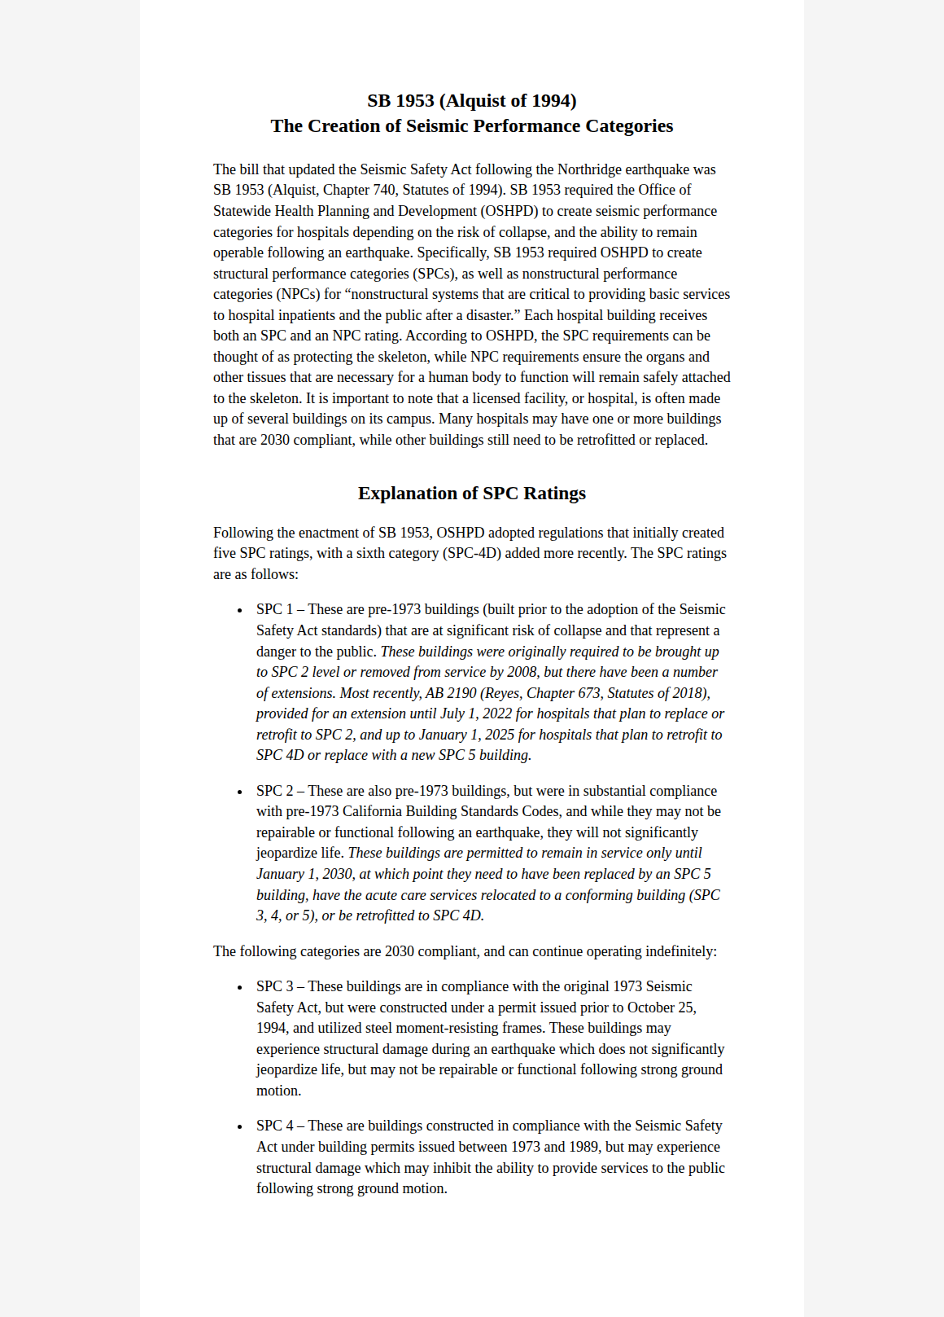SB 1953 (Alquist of 1994)
The Creation of Seismic Performance Categories
The bill that updated the Seismic Safety Act following the Northridge earthquake was SB 1953 (Alquist, Chapter 740, Statutes of 1994). SB 1953 required the Office of Statewide Health Planning and Development (OSHPD) to create seismic performance categories for hospitals depending on the risk of collapse, and the ability to remain operable following an earthquake. Specifically, SB 1953 required OSHPD to create structural performance categories (SPCs), as well as nonstructural performance categories (NPCs) for “nonstructural systems that are critical to providing basic services to hospital inpatients and the public after a disaster.” Each hospital building receives both an SPC and an NPC rating. According to OSHPD, the SPC requirements can be thought of as protecting the skeleton, while NPC requirements ensure the organs and other tissues that are necessary for a human body to function will remain safely attached to the skeleton. It is important to note that a licensed facility, or hospital, is often made up of several buildings on its campus. Many hospitals may have one or more buildings that are 2030 compliant, while other buildings still need to be retrofitted or replaced.
Explanation of SPC Ratings
Following the enactment of SB 1953, OSHPD adopted regulations that initially created five SPC ratings, with a sixth category (SPC-4D) added more recently. The SPC ratings are as follows:
SPC 1 – These are pre-1973 buildings (built prior to the adoption of the Seismic Safety Act standards) that are at significant risk of collapse and that represent a danger to the public. These buildings were originally required to be brought up to SPC 2 level or removed from service by 2008, but there have been a number of extensions. Most recently, AB 2190 (Reyes, Chapter 673, Statutes of 2018), provided for an extension until July 1, 2022 for hospitals that plan to replace or retrofit to SPC 2, and up to January 1, 2025 for hospitals that plan to retrofit to SPC 4D or replace with a new SPC 5 building.
SPC 2 – These are also pre-1973 buildings, but were in substantial compliance with pre-1973 California Building Standards Codes, and while they may not be repairable or functional following an earthquake, they will not significantly jeopardize life. These buildings are permitted to remain in service only until January 1, 2030, at which point they need to have been replaced by an SPC 5 building, have the acute care services relocated to a conforming building (SPC 3, 4, or 5), or be retrofitted to SPC 4D.
The following categories are 2030 compliant, and can continue operating indefinitely:
SPC 3 – These buildings are in compliance with the original 1973 Seismic Safety Act, but were constructed under a permit issued prior to October 25, 1994, and utilized steel moment-resisting frames. These buildings may experience structural damage during an earthquake which does not significantly jeopardize life, but may not be repairable or functional following strong ground motion.
SPC 4 – These are buildings constructed in compliance with the Seismic Safety Act under building permits issued between 1973 and 1989, but may experience structural damage which may inhibit the ability to provide services to the public following strong ground motion.